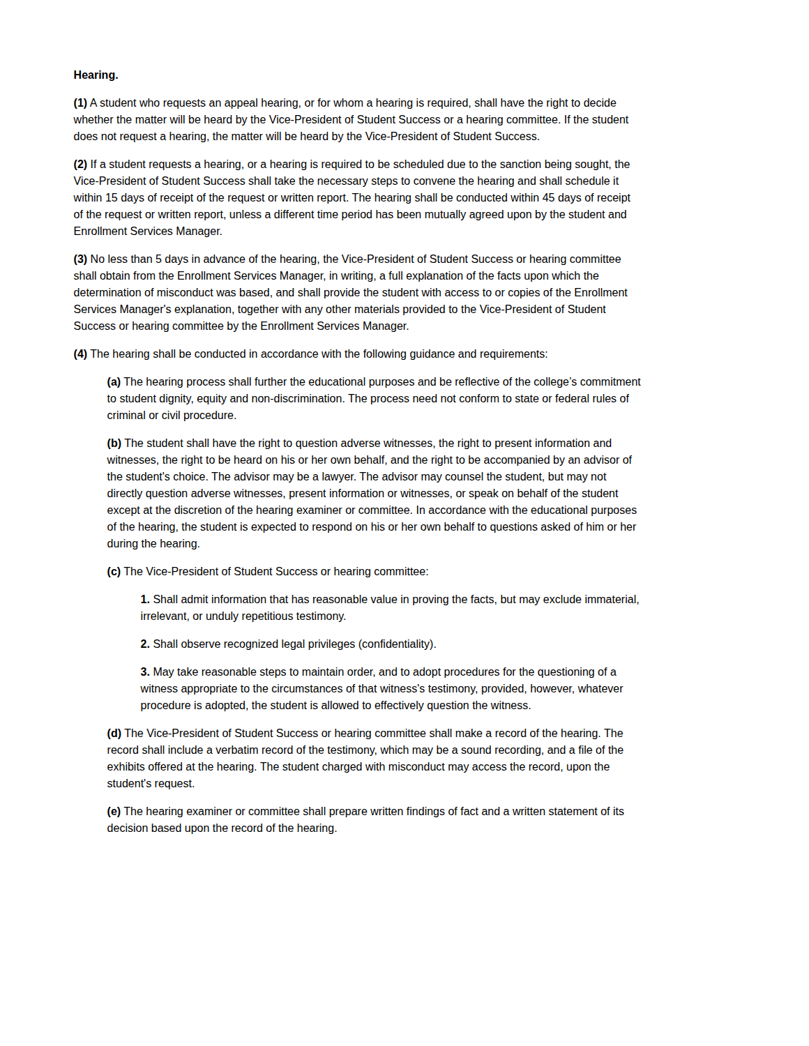Hearing.
(1) A student who requests an appeal hearing, or for whom a hearing is required, shall have the right to decide whether the matter will be heard by the Vice-President of Student Success or a hearing committee. If the student does not request a hearing, the matter will be heard by the Vice-President of Student Success.
(2) If a student requests a hearing, or a hearing is required to be scheduled due to the sanction being sought, the Vice-President of Student Success shall take the necessary steps to convene the hearing and shall schedule it within 15 days of receipt of the request or written report. The hearing shall be conducted within 45 days of receipt of the request or written report, unless a different time period has been mutually agreed upon by the student and Enrollment Services Manager.
(3) No less than 5 days in advance of the hearing, the Vice-President of Student Success or hearing committee shall obtain from the Enrollment Services Manager, in writing, a full explanation of the facts upon which the determination of misconduct was based, and shall provide the student with access to or copies of the Enrollment Services Manager's explanation, together with any other materials provided to the Vice-President of Student Success or hearing committee by the Enrollment Services Manager.
(4) The hearing shall be conducted in accordance with the following guidance and requirements:
(a) The hearing process shall further the educational purposes and be reflective of the college’s commitment to student dignity, equity and non-discrimination. The process need not conform to state or federal rules of criminal or civil procedure.
(b) The student shall have the right to question adverse witnesses, the right to present information and witnesses, the right to be heard on his or her own behalf, and the right to be accompanied by an advisor of the student's choice. The advisor may be a lawyer. The advisor may counsel the student, but may not directly question adverse witnesses, present information or witnesses, or speak on behalf of the student except at the discretion of the hearing examiner or committee. In accordance with the educational purposes of the hearing, the student is expected to respond on his or her own behalf to questions asked of him or her during the hearing.
(c) The Vice-President of Student Success or hearing committee:
1. Shall admit information that has reasonable value in proving the facts, but may exclude immaterial, irrelevant, or unduly repetitious testimony.
2. Shall observe recognized legal privileges (confidentiality).
3. May take reasonable steps to maintain order, and to adopt procedures for the questioning of a witness appropriate to the circumstances of that witness's testimony, provided, however, whatever procedure is adopted, the student is allowed to effectively question the witness.
(d) The Vice-President of Student Success or hearing committee shall make a record of the hearing. The record shall include a verbatim record of the testimony, which may be a sound recording, and a file of the exhibits offered at the hearing. The student charged with misconduct may access the record, upon the student's request.
(e) The hearing examiner or committee shall prepare written findings of fact and a written statement of its decision based upon the record of the hearing.